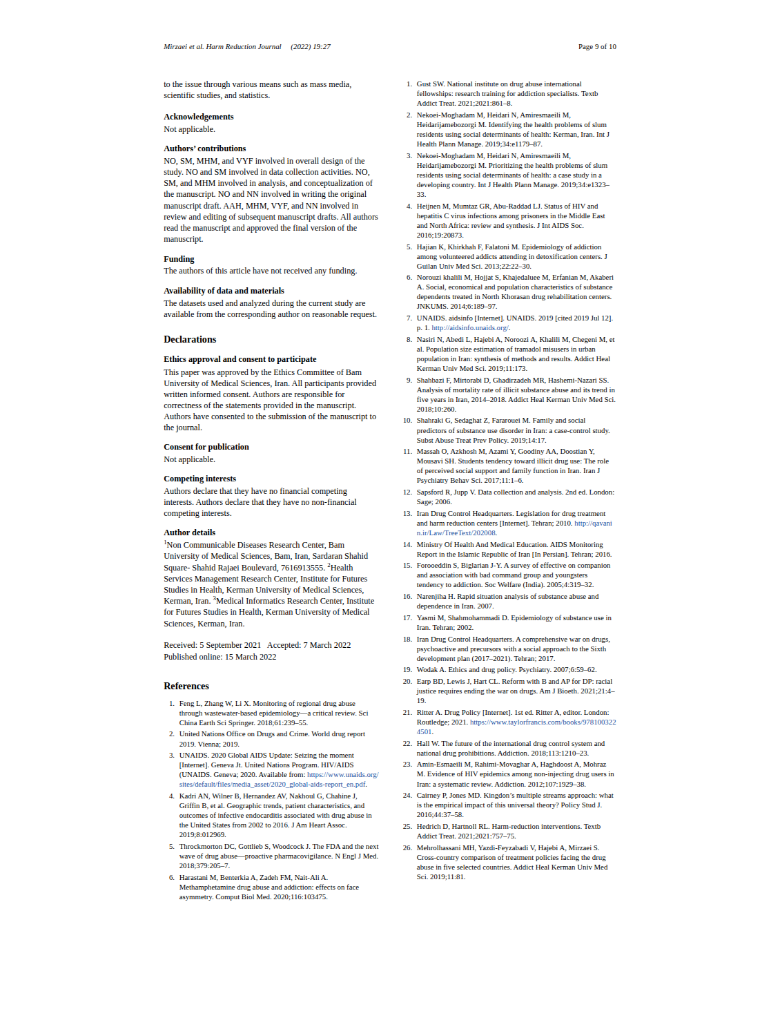Mirzaei et al. Harm Reduction Journal (2022) 19:27
Page 9 of 10
to the issue through various means such as mass media, scientific studies, and statistics.
Acknowledgements
Not applicable.
Authors’ contributions
NO, SM, MHM, and VYF involved in overall design of the study. NO and SM involved in data collection activities. NO, SM, and MHM involved in analysis, and conceptualization of the manuscript. NO and NN involved in writing the original manuscript draft. AAH, MHM, VYF, and NN involved in review and editing of subsequent manuscript drafts. All authors read the manuscript and approved the final version of the manuscript.
Funding
The authors of this article have not received any funding.
Availability of data and materials
The datasets used and analyzed during the current study are available from the corresponding author on reasonable request.
Declarations
Ethics approval and consent to participate
This paper was approved by the Ethics Committee of Bam University of Medical Sciences, Iran. All participants provided written informed consent. Authors are responsible for correctness of the statements provided in the manuscript. Authors have consented to the submission of the manuscript to the journal.
Consent for publication
Not applicable.
Competing interests
Authors declare that they have no financial competing interests. Authors declare that they have no non-financial competing interests.
Author details
1Non Communicable Diseases Research Center, Bam University of Medical Sciences, Bam, Iran, Sardaran Shahid Square- Shahid Rajaei Boulevard, 7616913555. 2Health Services Management Research Center, Institute for Futures Studies in Health, Kerman University of Medical Sciences, Kerman, Iran. 3Medical Informatics Research Center, Institute for Futures Studies in Health, Kerman University of Medical Sciences, Kerman, Iran.
Received: 5 September 2021 Accepted: 7 March 2022
Published online: 15 March 2022
References
Feng L, Zhang W, Li X. Monitoring of regional drug abuse through wastewater-based epidemiology—a critical review. Sci China Earth Sci Springer. 2018;61:239–55.
United Nations Office on Drugs and Crime. World drug report 2019. Vienna; 2019.
UNAIDS. 2020 Global AIDS Update: Seizing the moment [Internet]. Geneva Jt. United Nations Program. HIV/AIDS (UNAIDS. Geneva; 2020. Available from: https://​www.​unaids.​org/​sites/​default/​files/​media_​asset/​2020_​global-aids-report_​en.​pdf.
Kadri AN, Wilner B, Hernandez AV, Nakhoul G, Chahine J, Griffin B, et al. Geographic trends, patient characteristics, and outcomes of infective endocarditis associated with drug abuse in the United States from 2002 to 2016. J Am Heart Assoc. 2019;8:012969.
Throckmorton DC, Gottlieb S, Woodcock J. The FDA and the next wave of drug abuse—proactive pharmacovigilance. N Engl J Med. 2018;379:205–7.
Harastani M, Benterkia A, Zadeh FM, Nait-Ali A. Methamphetamine drug abuse and addiction: effects on face asymmetry. Comput Biol Med. 2020;116:103475.
Gust SW. National institute on drug abuse international fellowships: research training for addiction specialists. Textb Addict Treat. 2021;2021:861–8.
Nekoei-Moghadam M, Heidari N, Amiresmaeili M, Heidarijamebozorgi M. Identifying the health problems of slum residents using social determinants of health: Kerman, Iran. Int J Health Plann Manage. 2019;34:e1179–87.
Nekoei-Moghadam M, Heidari N, Amiresmaeili M, Heidarijamebozorgi M. Prioritizing the health problems of slum residents using social determinants of health: a case study in a developing country. Int J Health Plann Manage. 2019;34:e1323–33.
Heijnen M, Mumtaz GR, Abu-Raddad LJ. Status of HIV and hepatitis C virus infections among prisoners in the Middle East and North Africa: review and synthesis. J Int AIDS Soc. 2016;19:20873.
Hajian K, Khirkhah F, Falatoni M. Epidemiology of addiction among volunteered addicts attending in detoxification centers. J Guilan Univ Med Sci. 2013;22:22–30.
Norouzi khalili M, Hojjat S, Khajedaluee M, Erfanian M, Akaberi A. Social, economical and population characteristics of substance dependents treated in North Khorasan drug rehabilitation centers. JNKUMS. 2014;6:189–97.
UNAIDS. aidsinfo [Internet]. UNAIDS. 2019 [cited 2019 Jul 12]. p. 1. http://​aidsinfo.​unaids.​org/​.
Nasiri N, Abedi L, Hajebi A, Noroozi A, Khalili M, Chegeni M, et al. Population size estimation of tramadol misusers in urban population in Iran: synthesis of methods and results. Addict Heal Kerman Univ Med Sci. 2019;11:173.
Shahbazi F, Mirtorabi D, Ghadirzadeh MR, Hashemi-Nazari SS. Analysis of mortality rate of illicit substance abuse and its trend in five years in Iran, 2014–2018. Addict Heal Kerman Univ Med Sci. 2018;10:260.
Shahraki G, Sedaghat Z, Fararouei M. Family and social predictors of substance use disorder in Iran: a case-control study. Subst Abuse Treat Prev Policy. 2019;14:17.
Massah O, Azkhosh M, Azami Y, Goodiny AA, Doostian Y, Mousavi SH. Students tendency toward illicit drug use: The role of perceived social support and family function in Iran. Iran J Psychiatry Behav Sci. 2017;11:1–6.
Sapsford R, Jupp V. Data collection and analysis. 2nd ed. London: Sage; 2006.
Iran Drug Control Headquarters. Legislation for drug treatment and harm reduction centers [Internet]. Tehran; 2010. http://​qavanin.​ir/​Law/​TreeText/​202008.
Ministry Of Health And Medical Education. AIDS Monitoring Report in the Islamic Republic of Iran [In Persian]. Tehran; 2016.
Forooeddin S, Biglarian J-Y. A survey of effective on companion and association with bad command group and youngsters tendency to addiction. Soc Welfare (India). 2005;4:319–32.
Narenjiha H. Rapid situation analysis of substance abuse and dependence in Iran. 2007.
Yasmi M, Shahmohammadi D. Epidemiology of substance use in Iran. Tehran; 2002.
Iran Drug Control Headquarters. A comprehensive war on drugs, psychoactive and precursors with a social approach to the Sixth development plan (2017–2021). Tehran; 2017.
Wodak A. Ethics and drug policy. Psychiatry. 2007;6:59–62.
Earp BD, Lewis J, Hart CL. Reform with B and AP for DP: racial justice requires ending the war on drugs. Am J Bioeth. 2021;21:4–19.
Ritter A. Drug Policy [Internet]. 1st ed. Ritter A, editor. London: Routledge; 2021. https://​www.​taylorfrancis.​com/​books/​9781003224501.
Hall W. The future of the international drug control system and national drug prohibitions. Addiction. 2018;113:1210–23.
Amin-Esmaeili M, Rahimi-Movaghar A, Haghdoost A, Mohraz M. Evidence of HIV epidemics among non-injecting drug users in Iran: a systematic review. Addiction. 2012;107:1929–38.
Cairney P, Jones MD. Kingdon’s multiple streams approach: what is the empirical impact of this universal theory? Policy Stud J. 2016;44:37–58.
Hedrich D, Hartnoll RL. Harm-reduction interventions. Textb Addict Treat. 2021;2021:757–75.
Mehrolhassani MH, Yazdi-Feyzabadi V, Hajebi A, Mirzaei S. Cross-country comparison of treatment policies facing the drug abuse in five selected countries. Addict Heal Kerman Univ Med Sci. 2019;11:81.